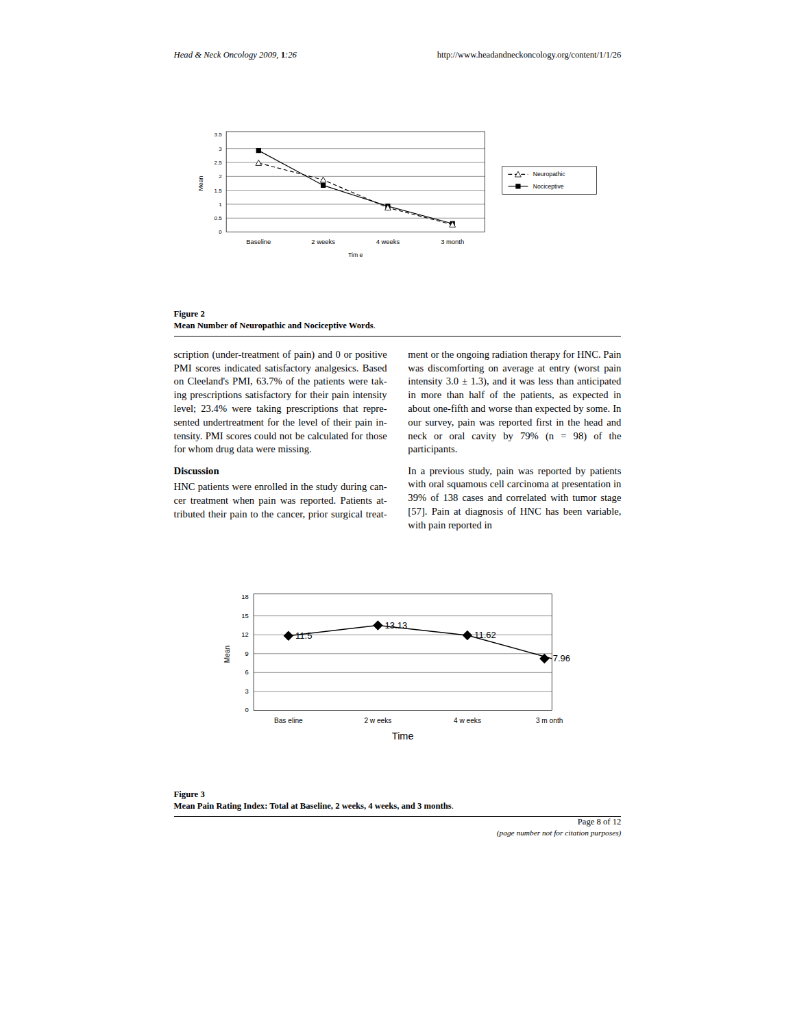Head & Neck Oncology 2009, 1:26
http://www.headandneckoncology.org/content/1/1/26
3.5 3 2.5 2 1.5 1 0.5 0 Mean Baseline 2 weeks 4 weeks 3 month Tim e Neuropathic Nociceptive
Figure 2 Mean Number of Neuropathic and Nociceptive Words.
scription (under-treatment of pain) and 0 or positive PMI scores indicated satisfactory analgesics. Based on Cleeland's PMI, 63.7% of the patients were taking prescriptions satisfactory for their pain intensity level; 23.4% were taking prescriptions that represented undertreatment for the level of their pain intensity. PMI scores could not be calculated for those for whom drug data were missing.
Discussion
HNC patients were enrolled in the study during cancer treatment when pain was reported. Patients attributed their pain to the cancer, prior surgical treatment or the ongoing radiation therapy for HNC. Pain was discomforting on average at entry (worst pain intensity 3.0 ± 1.3), and it was less than anticipated in more than half of the patients, as expected in about one-fifth and worse than expected by some. In our survey, pain was reported first in the head and neck or oral cavity by 79% (n = 98) of the participants.
In a previous study, pain was reported by patients with oral squamous cell carcinoma at presentation in 39% of 138 cases and correlated with tumor stage [57]. Pain at diagnosis of HNC has been variable, with pain reported in
18 15 12 9 6 3 0 Mean 11.5 13.13 11.62 7.96 Bas eline 2 w eeks 4 w eeks 3 m onth Time
Figure 3 Mean Pain Rating Index: Total at Baseline, 2 weeks, 4 weeks, and 3 months.
Page 8 of 12
(page number not for citation purposes)